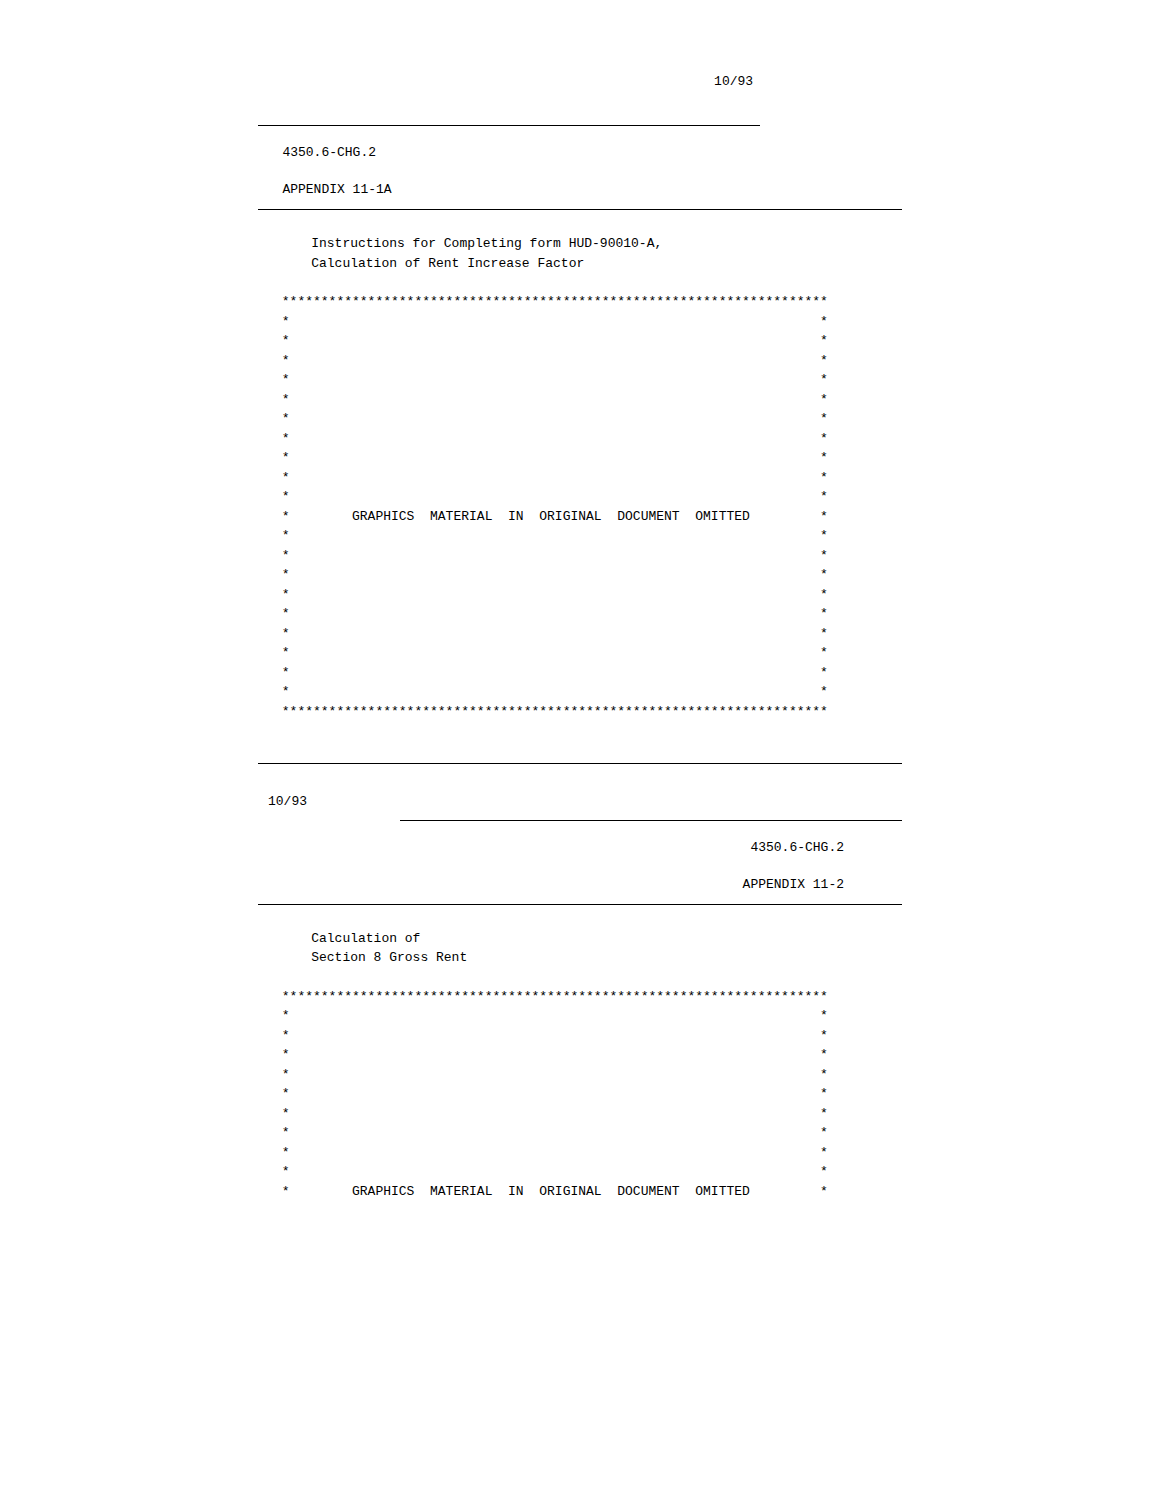10/93
4350.6-CHG.2
APPENDIX 11-1A
Instructions for Completing form HUD-90010-A,
Calculation of Rent Increase Factor
   **********************************************************************
   *                                                                    *
   *                                                                    *
   *                                                                    *
   *                                                                    *
   *                                                                    *
   *                                                                    *
   *                                                                    *
   *                                                                    *
   *                                                                    *
   *                                                                    *
   *        GRAPHICS  MATERIAL  IN  ORIGINAL  DOCUMENT  OMITTED         *
   *                                                                    *
   *                                                                    *
   *                                                                    *
   *                                                                    *
   *                                                                    *
   *                                                                    *
   *                                                                    *
   *                                                                    *
   *                                                                    *
   **********************************************************************
10/93
4350.6-CHG.2
APPENDIX 11-2
Calculation of
Section 8 Gross Rent
   **********************************************************************
   *                                                                    *
   *                                                                    *
   *                                                                    *
   *                                                                    *
   *                                                                    *
   *                                                                    *
   *                                                                    *
   *                                                                    *
   *                                                                    *
   *        GRAPHICS  MATERIAL  IN  ORIGINAL  DOCUMENT  OMITTED         *